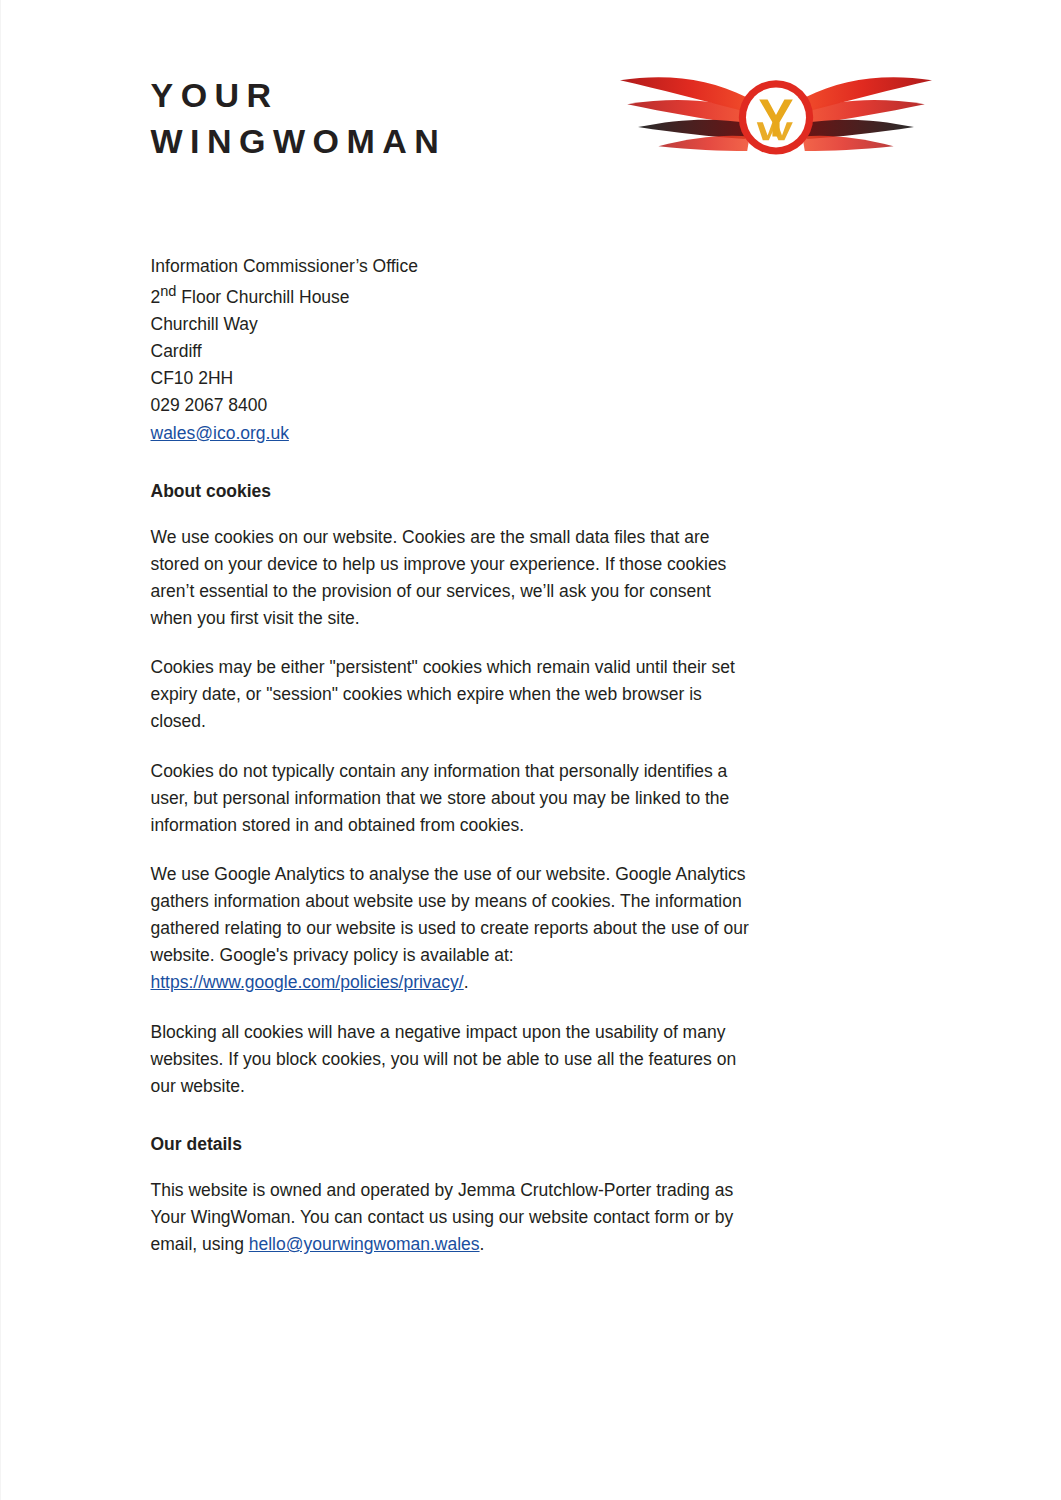Your WingWoman
Information Commissioner’s Office
2nd Floor Churchill House
Churchill Way
Cardiff
CF10 2HH
029 2067 8400
wales@ico.org.uk
About cookies
We use cookies on our website. Cookies are the small data files that are stored on your device to help us improve your experience. If those cookies aren’t essential to the provision of our services, we’ll ask you for consent when you first visit the site.
Cookies may be either "persistent" cookies which remain valid until their set expiry date, or "session" cookies which expire when the web browser is closed.
Cookies do not typically contain any information that personally identifies a user, but personal information that we store about you may be linked to the information stored in and obtained from cookies.
We use Google Analytics to analyse the use of our website. Google Analytics gathers information about website use by means of cookies. The information gathered relating to our website is used to create reports about the use of our website. Google's privacy policy is available at: https://www.google.com/policies/privacy/.
Blocking all cookies will have a negative impact upon the usability of many websites. If you block cookies, you will not be able to use all the features on our website.
Our details
This website is owned and operated by Jemma Crutchlow-Porter trading as Your WingWoman. You can contact us using our website contact form or by email, using hello@yourwingwoman.wales.